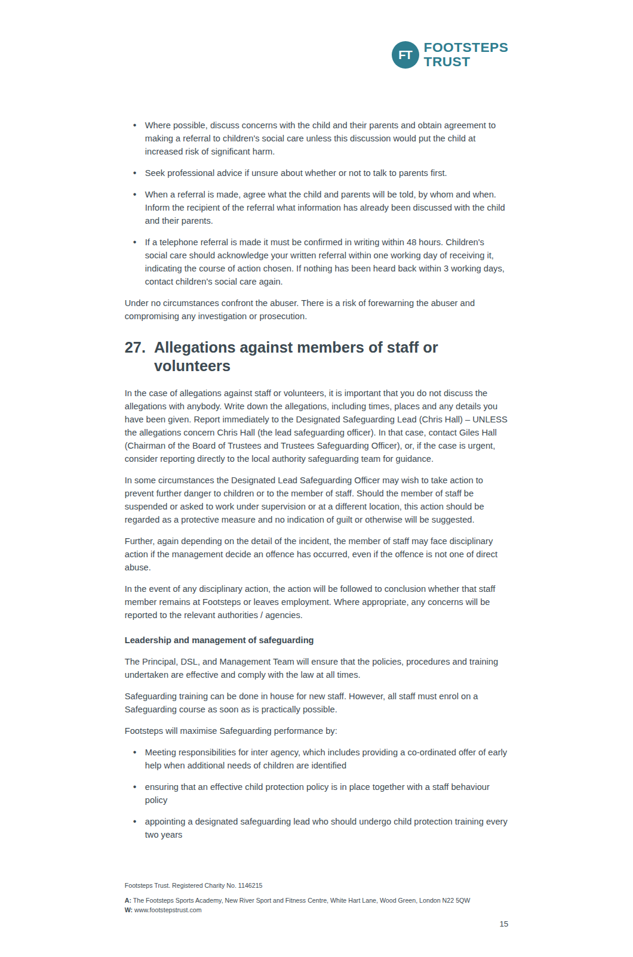FT
FOOTSTEPS TRUST
Where possible, discuss concerns with the child and their parents and obtain agreement to making a referral to children's social care unless this discussion would put the child at increased risk of significant harm.
Seek professional advice if unsure about whether or not to talk to parents first.
When a referral is made, agree what the child and parents will be told, by whom and when. Inform the recipient of the referral what information has already been discussed with the child and their parents.
If a telephone referral is made it must be confirmed in writing within 48 hours. Children's social care should acknowledge your written referral within one working day of receiving it, indicating the course of action chosen. If nothing has been heard back within 3 working days, contact children's social care again.
Under no circumstances confront the abuser. There is a risk of forewarning the abuser and compromising any investigation or prosecution.
27. Allegations against members of staff or volunteers
In the case of allegations against staff or volunteers, it is important that you do not discuss the allegations with anybody. Write down the allegations, including times, places and any details you have been given. Report immediately to the Designated Safeguarding Lead (Chris Hall) – UNLESS the allegations concern Chris Hall (the lead safeguarding officer). In that case, contact Giles Hall (Chairman of the Board of Trustees and Trustees Safeguarding Officer), or, if the case is urgent, consider reporting directly to the local authority safeguarding team for guidance.
In some circumstances the Designated Lead Safeguarding Officer may wish to take action to prevent further danger to children or to the member of staff. Should the member of staff be suspended or asked to work under supervision or at a different location, this action should be regarded as a protective measure and no indication of guilt or otherwise will be suggested.
Further, again depending on the detail of the incident, the member of staff may face disciplinary action if the management decide an offence has occurred, even if the offence is not one of direct abuse.
In the event of any disciplinary action, the action will be followed to conclusion whether that staff member remains at Footsteps or leaves employment. Where appropriate, any concerns will be reported to the relevant authorities / agencies.
Leadership and management of safeguarding
The Principal, DSL, and Management Team will ensure that the policies, procedures and training undertaken are effective and comply with the law at all times.
Safeguarding training can be done in house for new staff. However, all staff must enrol on a Safeguarding course as soon as is practically possible.
Footsteps will maximise Safeguarding performance by:
Meeting responsibilities for inter agency, which includes providing a co-ordinated offer of early help when additional needs of children are identified
ensuring that an effective child protection policy is in place together with a staff behaviour policy
appointing a designated safeguarding lead who should undergo child protection training every two years
Footsteps Trust. Registered Charity No. 1146215
A: The Footsteps Sports Academy, New River Sport and Fitness Centre, White Hart Lane, Wood Green, London N22 5QW
W: www.footstepstrust.com
15